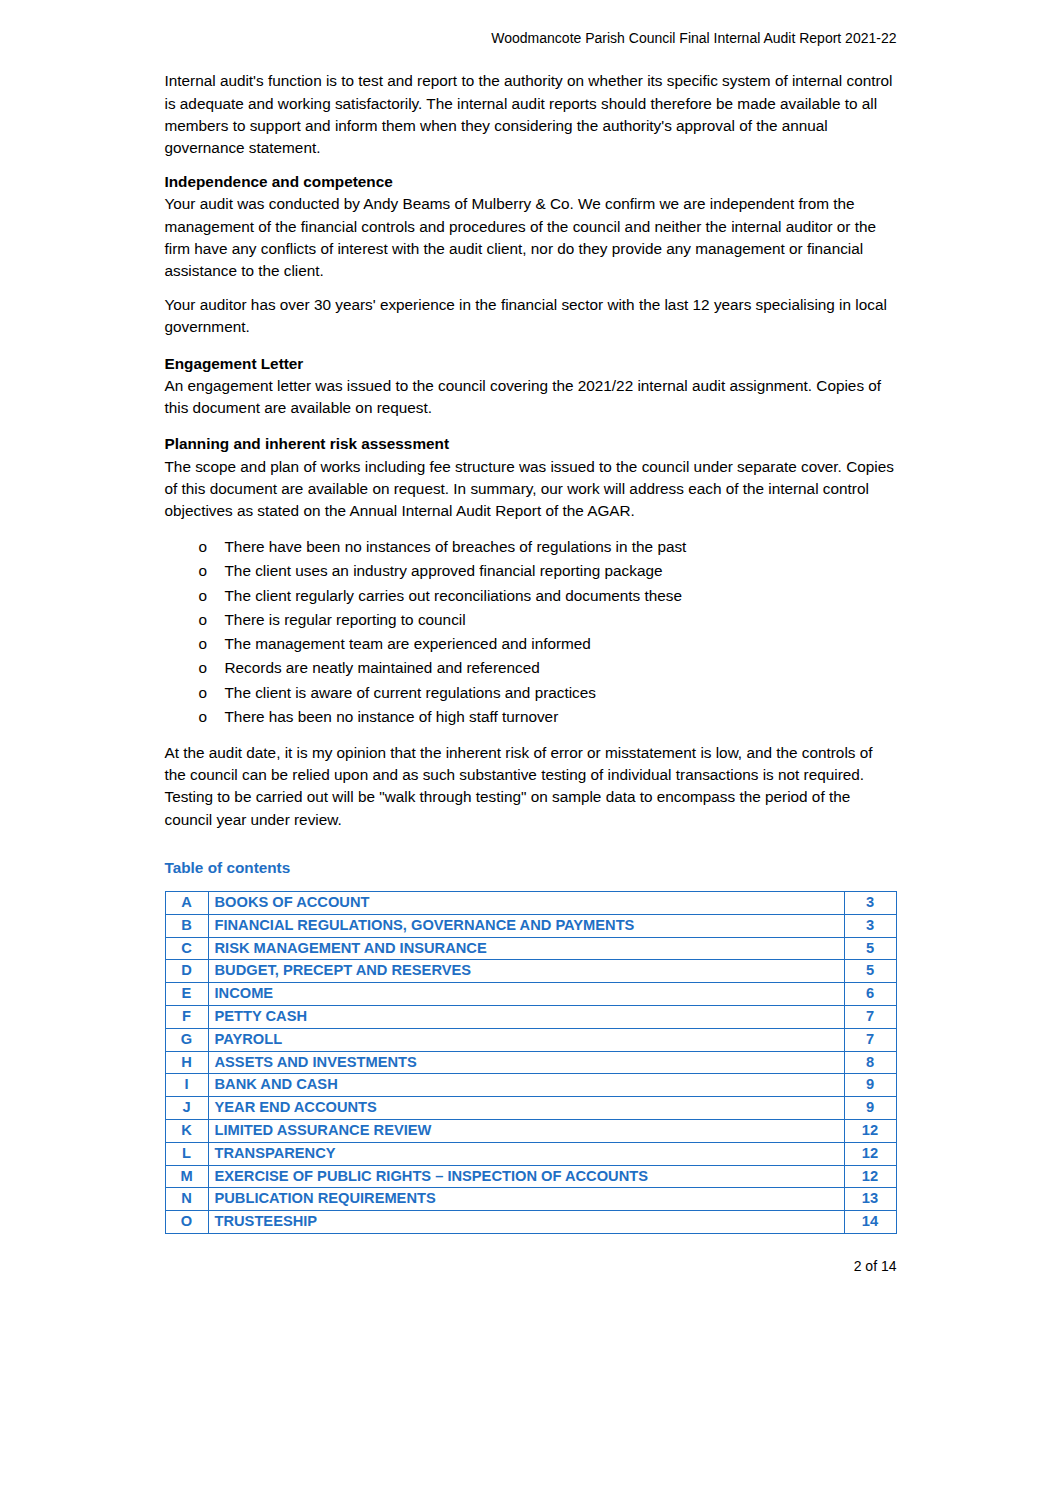Woodmancote Parish Council Final Internal Audit Report 2021-22
Internal audit's function is to test and report to the authority on whether its specific system of internal control is adequate and working satisfactorily. The internal audit reports should therefore be made available to all members to support and inform them when they considering the authority's approval of the annual governance statement.
Independence and competence
Your audit was conducted by Andy Beams of Mulberry & Co. We confirm we are independent from the management of the financial controls and procedures of the council and neither the internal auditor or the firm have any conflicts of interest with the audit client, nor do they provide any management or financial assistance to the client.
Your auditor has over 30 years' experience in the financial sector with the last 12 years specialising in local government.
Engagement Letter
An engagement letter was issued to the council covering the 2021/22 internal audit assignment. Copies of this document are available on request.
Planning and inherent risk assessment
The scope and plan of works including fee structure was issued to the council under separate cover. Copies of this document are available on request. In summary, our work will address each of the internal control objectives as stated on the Annual Internal Audit Report of the AGAR.
There have been no instances of breaches of regulations in the past
The client uses an industry approved financial reporting package
The client regularly carries out reconciliations and documents these
There is regular reporting to council
The management team are experienced and informed
Records are neatly maintained and referenced
The client is aware of current regulations and practices
There has been no instance of high staff turnover
At the audit date, it is my opinion that the inherent risk of error or misstatement is low, and the controls of the council can be relied upon and as such substantive testing of individual transactions is not required. Testing to be carried out will be "walk through testing" on sample data to encompass the period of the council year under review.
Table of contents
| A | BOOKS OF ACCOUNT | 3 |
| B | FINANCIAL REGULATIONS, GOVERNANCE AND PAYMENTS | 3 |
| C | RISK MANAGEMENT AND INSURANCE | 5 |
| D | BUDGET, PRECEPT AND RESERVES | 5 |
| E | INCOME | 6 |
| F | PETTY CASH | 7 |
| G | PAYROLL | 7 |
| H | ASSETS AND INVESTMENTS | 8 |
| I | BANK AND CASH | 9 |
| J | YEAR END ACCOUNTS | 9 |
| K | LIMITED ASSURANCE REVIEW | 12 |
| L | TRANSPARENCY | 12 |
| M | EXERCISE OF PUBLIC RIGHTS – INSPECTION OF ACCOUNTS | 12 |
| N | PUBLICATION REQUIREMENTS | 13 |
| O | TRUSTEESHIP | 14 |
2 of 14